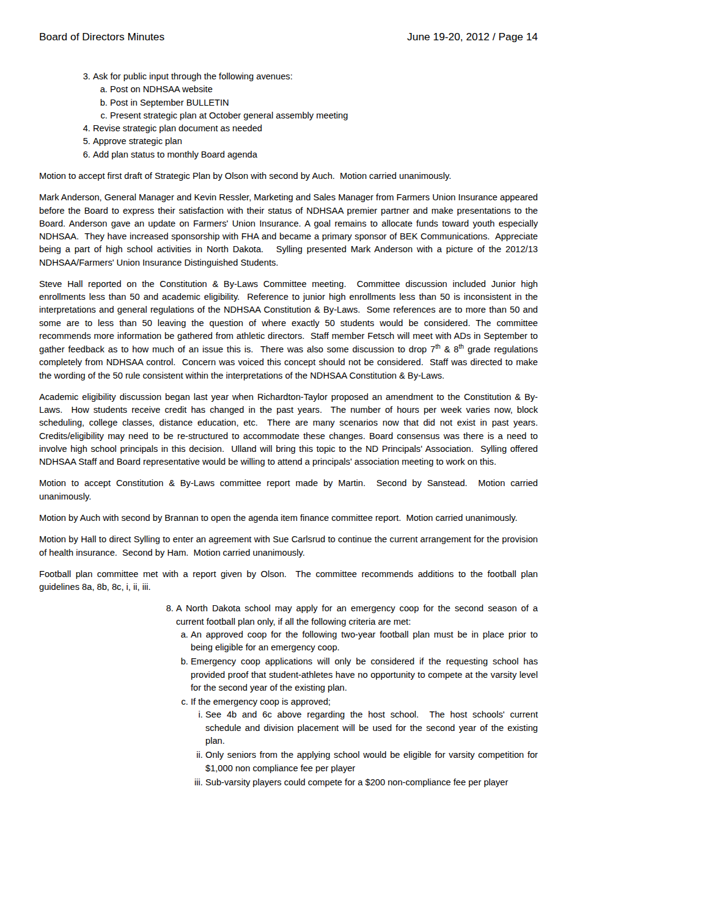Board of Directors Minutes June 19-20, 2012 / Page 14
Ask for public input through the following avenues:
Post on NDHSAA website
Post in September BULLETIN
Present strategic plan at October general assembly meeting
Revise strategic plan document as needed
Approve strategic plan
Add plan status to monthly Board agenda
Motion to accept first draft of Strategic Plan by Olson with second by Auch. Motion carried unanimously.
Mark Anderson, General Manager and Kevin Ressler, Marketing and Sales Manager from Farmers Union Insurance appeared before the Board to express their satisfaction with their status of NDHSAA premier partner and make presentations to the Board. Anderson gave an update on Farmers' Union Insurance. A goal remains to allocate funds toward youth especially NDHSAA. They have increased sponsorship with FHA and became a primary sponsor of BEK Communications. Appreciate being a part of high school activities in North Dakota. Sylling presented Mark Anderson with a picture of the 2012/13 NDHSAA/Farmers' Union Insurance Distinguished Students.
Steve Hall reported on the Constitution & By-Laws Committee meeting. Committee discussion included Junior high enrollments less than 50 and academic eligibility. Reference to junior high enrollments less than 50 is inconsistent in the interpretations and general regulations of the NDHSAA Constitution & By-Laws. Some references are to more than 50 and some are to less than 50 leaving the question of where exactly 50 students would be considered. The committee recommends more information be gathered from athletic directors. Staff member Fetsch will meet with ADs in September to gather feedback as to how much of an issue this is. There was also some discussion to drop 7th & 8th grade regulations completely from NDHSAA control. Concern was voiced this concept should not be considered. Staff was directed to make the wording of the 50 rule consistent within the interpretations of the NDHSAA Constitution & By-Laws.
Academic eligibility discussion began last year when Richardton-Taylor proposed an amendment to the Constitution & By-Laws. How students receive credit has changed in the past years. The number of hours per week varies now, block scheduling, college classes, distance education, etc. There are many scenarios now that did not exist in past years. Credits/eligibility may need to be re-structured to accommodate these changes. Board consensus was there is a need to involve high school principals in this decision. Ulland will bring this topic to the ND Principals' Association. Sylling offered NDHSAA Staff and Board representative would be willing to attend a principals' association meeting to work on this.
Motion to accept Constitution & By-Laws committee report made by Martin. Second by Sanstead. Motion carried unanimously.
Motion by Auch with second by Brannan to open the agenda item finance committee report. Motion carried unanimously.
Motion by Hall to direct Sylling to enter an agreement with Sue Carlsrud to continue the current arrangement for the provision of health insurance. Second by Ham. Motion carried unanimously.
Football plan committee met with a report given by Olson. The committee recommends additions to the football plan guidelines 8a, 8b, 8c, i, ii, iii.
A North Dakota school may apply for an emergency coop for the second season of a current football plan only, if all the following criteria are met:
An approved coop for the following two-year football plan must be in place prior to being eligible for an emergency coop.
Emergency coop applications will only be considered if the requesting school has provided proof that student-athletes have no opportunity to compete at the varsity level for the second year of the existing plan.
If the emergency coop is approved;
See 4b and 6c above regarding the host school. The host schools' current schedule and division placement will be used for the second year of the existing plan.
Only seniors from the applying school would be eligible for varsity competition for $1,000 non compliance fee per player
Sub-varsity players could compete for a $200 non-compliance fee per player